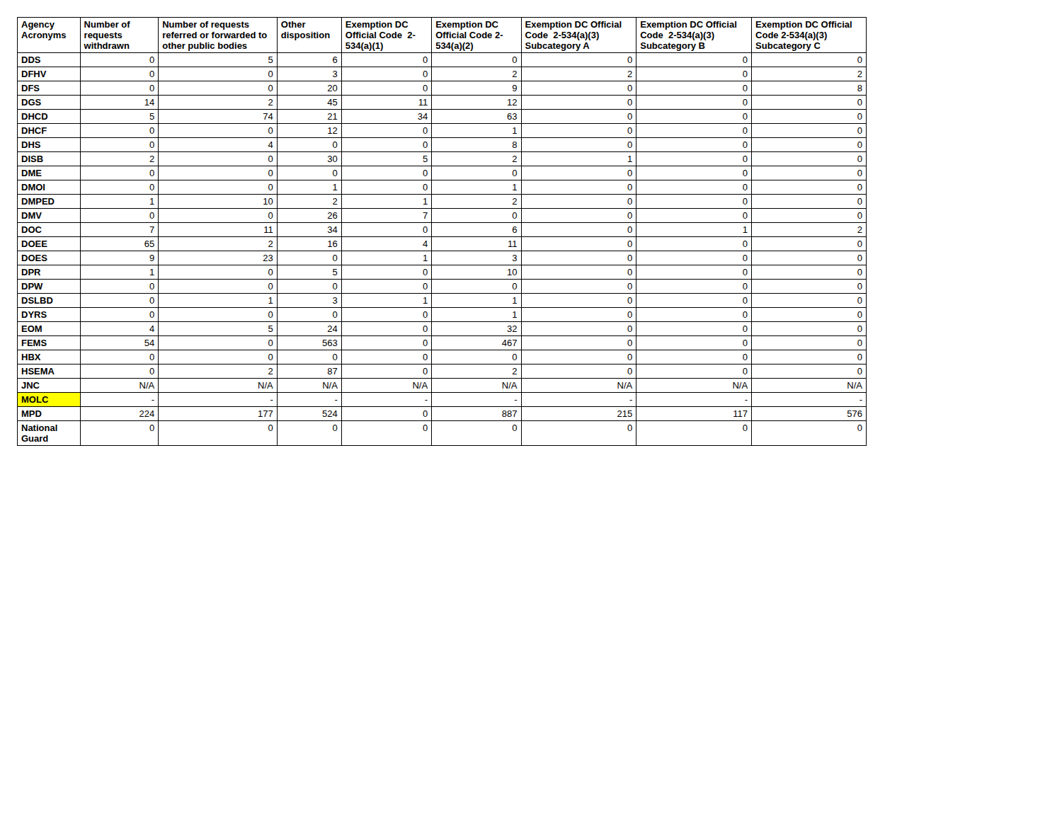| Agency Acronyms | Number of requests withdrawn | Number of requests referred or forwarded to other public bodies | Other disposition | Exemption DC Official Code 2-534(a)(1) | Exemption DC Official Code 2-534(a)(2) | Exemption DC Official Code 2-534(a)(3) Subcategory A | Exemption DC Official Code 2-534(a)(3) Subcategory B | Exemption DC Official Code 2-534(a)(3) Subcategory C |
| --- | --- | --- | --- | --- | --- | --- | --- | --- |
| DDS | 0 | 5 | 6 | 0 | 0 | 0 | 0 | 0 |
| DFHV | 0 | 0 | 3 | 0 | 2 | 2 | 0 | 2 |
| DFS | 0 | 0 | 20 | 0 | 9 | 0 | 0 | 8 |
| DGS | 14 | 2 | 45 | 11 | 12 | 0 | 0 | 0 |
| DHCD | 5 | 74 | 21 | 34 | 63 | 0 | 0 | 0 |
| DHCF | 0 | 0 | 12 | 0 | 1 | 0 | 0 | 0 |
| DHS | 0 | 4 | 0 | 0 | 8 | 0 | 0 | 0 |
| DISB | 2 | 0 | 30 | 5 | 2 | 1 | 0 | 0 |
| DME | 0 | 0 | 0 | 0 | 0 | 0 | 0 | 0 |
| DMOI | 0 | 0 | 1 | 0 | 1 | 0 | 0 | 0 |
| DMPED | 1 | 10 | 2 | 1 | 2 | 0 | 0 | 0 |
| DMV | 0 | 0 | 26 | 7 | 0 | 0 | 0 | 0 |
| DOC | 7 | 11 | 34 | 0 | 6 | 0 | 1 | 2 |
| DOEE | 65 | 2 | 16 | 4 | 11 | 0 | 0 | 0 |
| DOES | 9 | 23 | 0 | 1 | 3 | 0 | 0 | 0 |
| DPR | 1 | 0 | 5 | 0 | 10 | 0 | 0 | 0 |
| DPW | 0 | 0 | 0 | 0 | 0 | 0 | 0 | 0 |
| DSLBD | 0 | 1 | 3 | 1 | 1 | 0 | 0 | 0 |
| DYRS | 0 | 0 | 0 | 0 | 1 | 0 | 0 | 0 |
| EOM | 4 | 5 | 24 | 0 | 32 | 0 | 0 | 0 |
| FEMS | 54 | 0 | 563 | 0 | 467 | 0 | 0 | 0 |
| HBX | 0 | 0 | 0 | 0 | 0 | 0 | 0 | 0 |
| HSEMA | 0 | 2 | 87 | 0 | 2 | 0 | 0 | 0 |
| JNC | N/A | N/A | N/A | N/A | N/A | N/A | N/A | N/A |
| MOLC | - | - | - | - | - | - | - | - |
| MPD | 224 | 177 | 524 | 0 | 887 | 215 | 117 | 576 |
| National Guard | 0 | 0 | 0 | 0 | 0 | 0 | 0 | 0 |